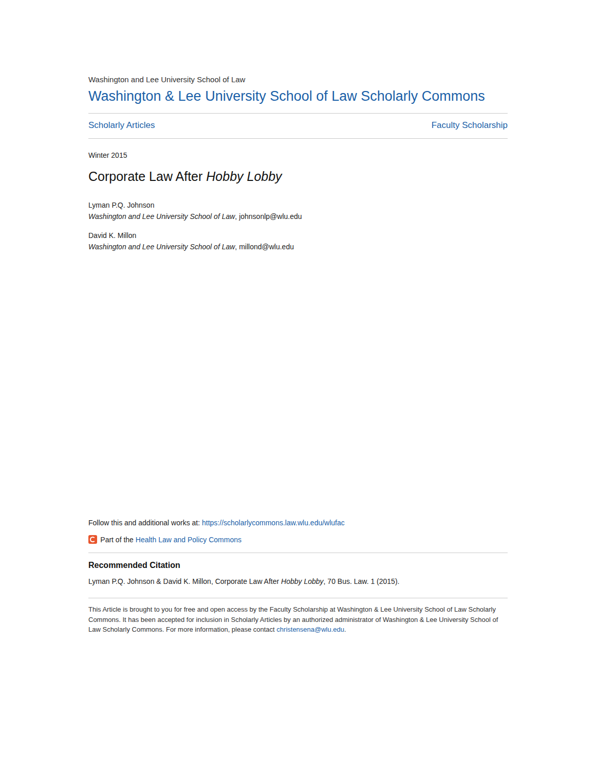Washington and Lee University School of Law
Washington & Lee University School of Law Scholarly Commons
Scholarly Articles
Faculty Scholarship
Winter 2015
Corporate Law After Hobby Lobby
Lyman P.Q. Johnson Washington and Lee University School of Law, johnsonlp@wlu.edu
David K. Millon Washington and Lee University School of Law, millond@wlu.edu
Follow this and additional works at: https://scholarlycommons.law.wlu.edu/wlufac
Part of the Health Law and Policy Commons
Recommended Citation
Lyman P.Q. Johnson & David K. Millon, Corporate Law After Hobby Lobby, 70 Bus. Law. 1 (2015).
This Article is brought to you for free and open access by the Faculty Scholarship at Washington & Lee University School of Law Scholarly Commons. It has been accepted for inclusion in Scholarly Articles by an authorized administrator of Washington & Lee University School of Law Scholarly Commons. For more information, please contact christensena@wlu.edu.